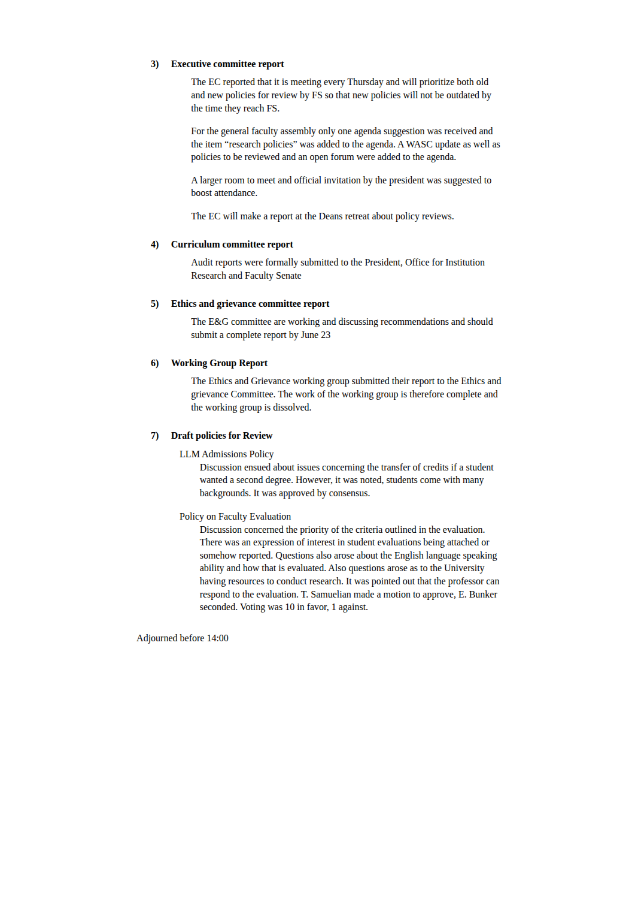3) Executive committee report
The EC reported that it is meeting every Thursday and will prioritize both old and new policies for review by FS so that new policies will not be outdated by the time they reach FS.
For the general faculty assembly only one agenda suggestion was received and the item “research policies” was added to the agenda. A WASC update as well as policies to be reviewed and an open forum were added to the agenda.
A larger room to meet and official invitation by the president was suggested to boost attendance.
The EC will make a report at the Deans retreat about policy reviews.
4) Curriculum committee report
Audit reports were formally submitted to the President, Office for Institution Research and Faculty Senate
5) Ethics and grievance committee report
The E&G committee are working and discussing recommendations and should submit a complete report by June 23
6) Working Group Report
The Ethics and Grievance working group submitted their report to the Ethics and grievance Committee. The work of the working group is therefore complete and the working group is dissolved.
7) Draft policies for Review
LLM Admissions Policy
Discussion ensued about issues concerning the transfer of credits if a student wanted a second degree. However, it was noted, students come with many backgrounds. It was approved by consensus.
Policy on Faculty Evaluation
Discussion concerned the priority of the criteria outlined in the evaluation. There was an expression of interest in student evaluations being attached or somehow reported. Questions also arose about the English language speaking ability and how that is evaluated. Also questions arose as to the University having resources to conduct research. It was pointed out that the professor can respond to the evaluation. T. Samuelian made a motion to approve, E. Bunker seconded. Voting was 10 in favor, 1 against.
Adjourned before 14:00